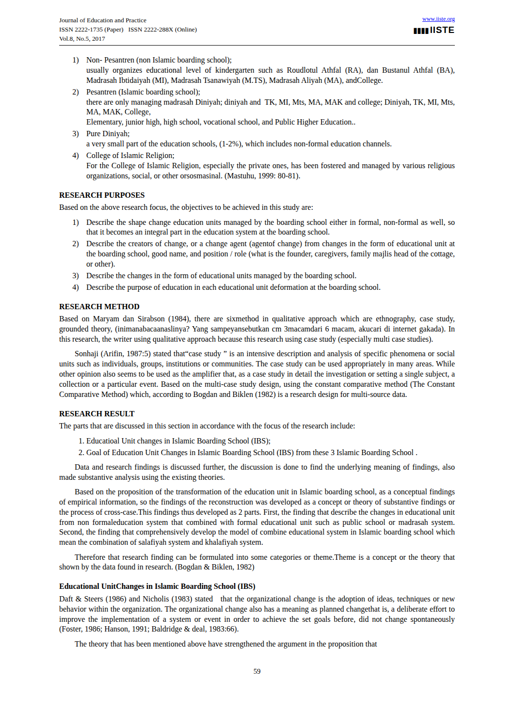Journal of Education and Practice
ISSN 2222-1735 (Paper) ISSN 2222-288X (Online)
Vol.8, No.5, 2017
www.iiste.org ▮▮▮▮ IISTE
Non- Pesantren (non Islamic boarding school);
usually organizes educational level of kindergarten such as Roudlotul Athfal (RA), dan Bustanul Athfal (BA), Madrasah Ibtidaiyah (MI), Madrasah Tsanawiyah (M.TS), Madrasah Aliyah (MA), andCollege.
Pesantren (Islamic boarding school);
there are only managing madrasah Diniyah; diniyah and TK, MI, Mts, MA, MAK and college; Diniyah, TK, MI, Mts, MA, MAK, College,
Elementary, junior high, high school, vocational school, and Public Higher Education..
Pure Diniyah;
a very small part of the education schools, (1-2%), which includes non-formal education channels.
College of Islamic Religion;
For the College of Islamic Religion, especially the private ones, has been fostered and managed by various religious organizations, social, or other orsosmasinal. (Mastuhu, 1999: 80-81).
Research Purposes
Based on the above research focus, the objectives to be achieved in this study are:
Describe the shape change education units managed by the boarding school either in formal, non-formal as well, so that it becomes an integral part in the education system at the boarding school.
Describe the creators of change, or a change agent (agentof change) from changes in the form of educational unit at the boarding school, good name, and position / role (what is the founder, caregivers, family majlis head of the cottage, or other).
Describe the changes in the form of educational units managed by the boarding school.
Describe the purpose of education in each educational unit deformation at the boarding school.
Research Method
Based on Maryam dan Sirabson (1984), there are sixmethod in qualitative approach which are ethnography, case study, grounded theory, (inimanabacaanaslinya? Yang sampeyansebutkan cm 3macamdari 6 macam, akucari di internet gakada). In this research, the writer using qualitative approach because this research using case study (especially multi case studies).
Sonhaji (Arifin, 1987:5) stated that“case study ” is an intensive description and analysis of specific phenomena or social units such as individuals, groups, institutions or communities. The case study can be used appropriately in many areas. While other opinion also seems to be used as the amplifier that, as a case study in detail the investigation or setting a single subject, a collection or a particular event. Based on the multi-case study design, using the constant comparative method (The Constant Comparative Method) which, according to Bogdan and Biklen (1982) is a research design for multi-source data.
Research Result
The parts that are discussed in this section in accordance with the focus of the research include:
Educatioal Unit changes in Islamic Boarding School (IBS);
Goal of Education Unit Changes in Islamic Boarding School (IBS) from these 3 Islamic Boarding School .
Data and research findings is discussed further, the discussion is done to find the underlying meaning of findings, also made substantive analysis using the existing theories.
Based on the proposition of the transformation of the education unit in Islamic boarding school, as a conceptual findings of empirical information, so the findings of the reconstruction was developed as a concept or theory of substantive findings or the process of cross-case.This findings thus developed as 2 parts. First, the finding that describe the changes in educational unit from non formaleducation system that combined with formal educational unit such as public school or madrasah system. Second, the finding that comprehensively develop the model of combine educational system in Islamic boarding school which mean the combination of salafiyah system and khalafiyah system.
Therefore that research finding can be formulated into some categories or theme.Theme is a concept or the theory that shown by the data found in research. (Bogdan & Biklen, 1982)
Educational UnitChanges in Islamic Boarding School (IBS)
Daft & Steers (1986) and Nicholis (1983) stated that the organizational change is the adoption of ideas, techniques or new behavior within the organization. The organizational change also has a meaning as planned changethat is, a deliberate effort to improve the implementation of a system or event in order to achieve the set goals before, did not change spontaneously (Foster, 1986; Hanson, 1991; Baldridge & deal, 1983:66).
The theory that has been mentioned above have strengthened the argument in the proposition that
59